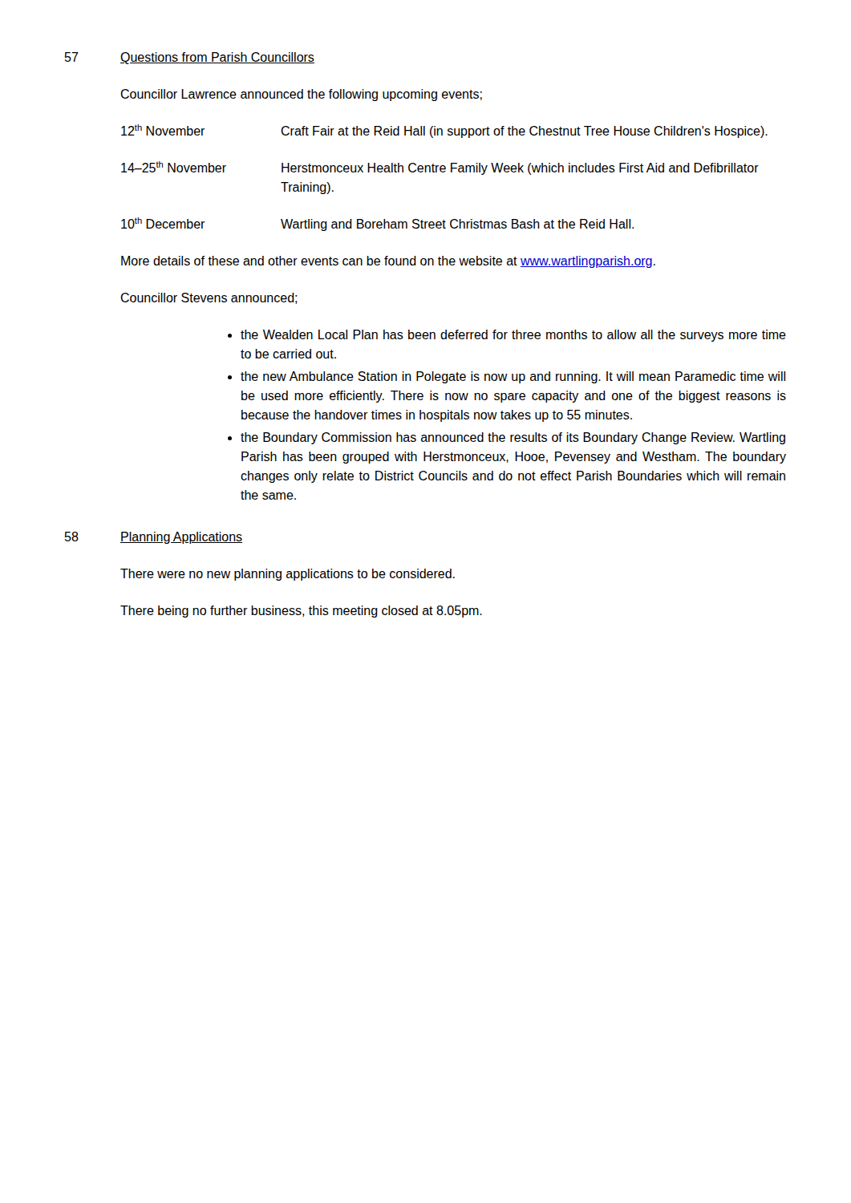57
Questions from Parish Councillors
Councillor Lawrence announced the following upcoming events;
12th November
Craft Fair at the Reid Hall (in support of the Chestnut Tree House Children's Hospice).
14–25th November
Herstmonceux Health Centre Family Week (which includes First Aid and Defibrillator Training).
10th December
Wartling and Boreham Street Christmas Bash at the Reid Hall.
More details of these and other events can be found on the website at www.wartlingparish.org.
Councillor Stevens announced;
the Wealden Local Plan has been deferred for three months to allow all the surveys more time to be carried out.
the new Ambulance Station in Polegate is now up and running. It will mean Paramedic time will be used more efficiently. There is now no spare capacity and one of the biggest reasons is because the handover times in hospitals now takes up to 55 minutes.
the Boundary Commission has announced the results of its Boundary Change Review. Wartling Parish has been grouped with Herstmonceux, Hooe, Pevensey and Westham. The boundary changes only relate to District Councils and do not effect Parish Boundaries which will remain the same.
58
Planning Applications
There were no new planning applications to be considered.
There being no further business, this meeting closed at 8.05pm.